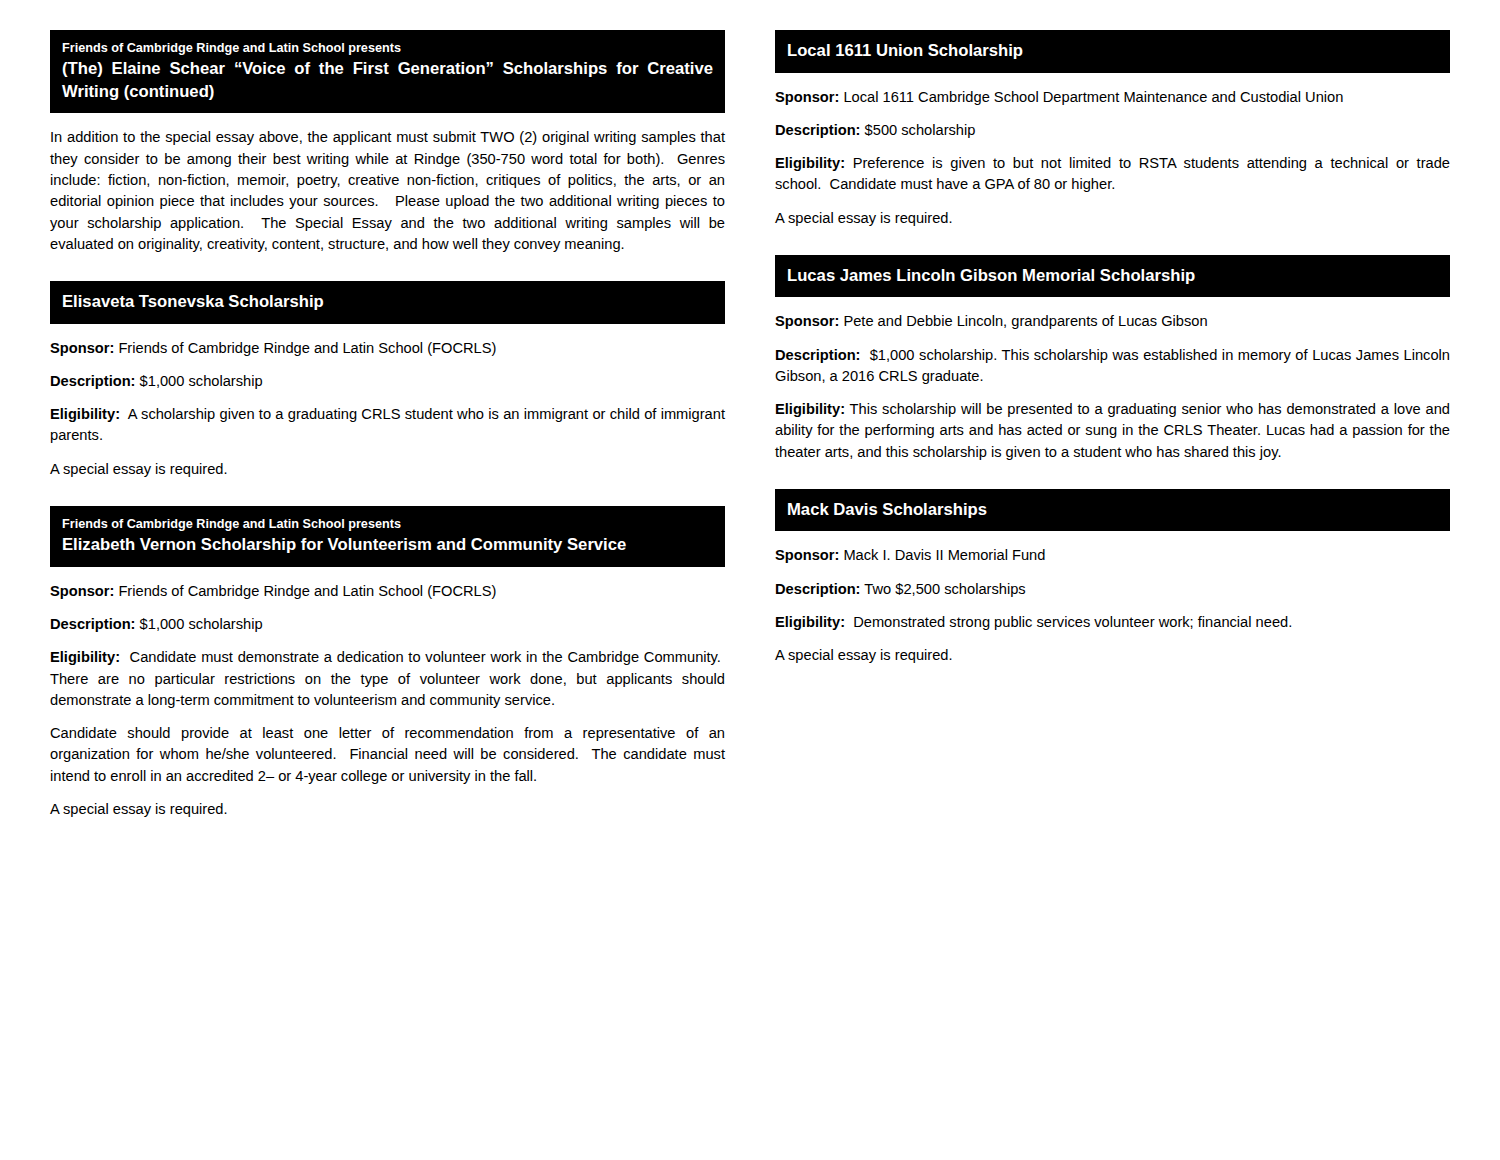Friends of Cambridge Rindge and Latin School presents
(The) Elaine Schear “Voice of the First Generation” Scholarships for Creative Writing (continued)
In addition to the special essay above, the applicant must submit TWO (2) original writing samples that they consider to be among their best writing while at Rindge (350-750 word total for both). Genres include: fiction, non-fiction, memoir, poetry, creative non-fiction, critiques of politics, the arts, or an editorial opinion piece that includes your sources. Please upload the two additional writing pieces to your scholarship application. The Special Essay and the two additional writing samples will be evaluated on originality, creativity, content, structure, and how well they convey meaning.
Elisaveta Tsonevska Scholarship
Sponsor: Friends of Cambridge Rindge and Latin School (FOCRLS)
Description: $1,000 scholarship
Eligibility: A scholarship given to a graduating CRLS student who is an immigrant or child of immigrant parents.
A special essay is required.
Friends of Cambridge Rindge and Latin School presents
Elizabeth Vernon Scholarship for Volunteerism and Community Service
Sponsor: Friends of Cambridge Rindge and Latin School (FOCRLS)
Description: $1,000 scholarship
Eligibility: Candidate must demonstrate a dedication to volunteer work in the Cambridge Community. There are no particular restrictions on the type of volunteer work done, but applicants should demonstrate a long-term commitment to volunteerism and community service.
Candidate should provide at least one letter of recommendation from a representative of an organization for whom he/she volunteered. Financial need will be considered. The candidate must intend to enroll in an accredited 2– or 4-year college or university in the fall.
A special essay is required.
Local 1611 Union Scholarship
Sponsor: Local 1611 Cambridge School Department Maintenance and Custodial Union
Description: $500 scholarship
Eligibility: Preference is given to but not limited to RSTA students attending a technical or trade school. Candidate must have a GPA of 80 or higher.
A special essay is required.
Lucas James Lincoln Gibson Memorial Scholarship
Sponsor: Pete and Debbie Lincoln, grandparents of Lucas Gibson
Description: $1,000 scholarship. This scholarship was established in memory of Lucas James Lincoln Gibson, a 2016 CRLS graduate.
Eligibility: This scholarship will be presented to a graduating senior who has demonstrated a love and ability for the performing arts and has acted or sung in the CRLS Theater. Lucas had a passion for the theater arts, and this scholarship is given to a student who has shared this joy.
Mack Davis Scholarships
Sponsor: Mack I. Davis II Memorial Fund
Description: Two $2,500 scholarships
Eligibility: Demonstrated strong public services volunteer work; financial need.
A special essay is required.